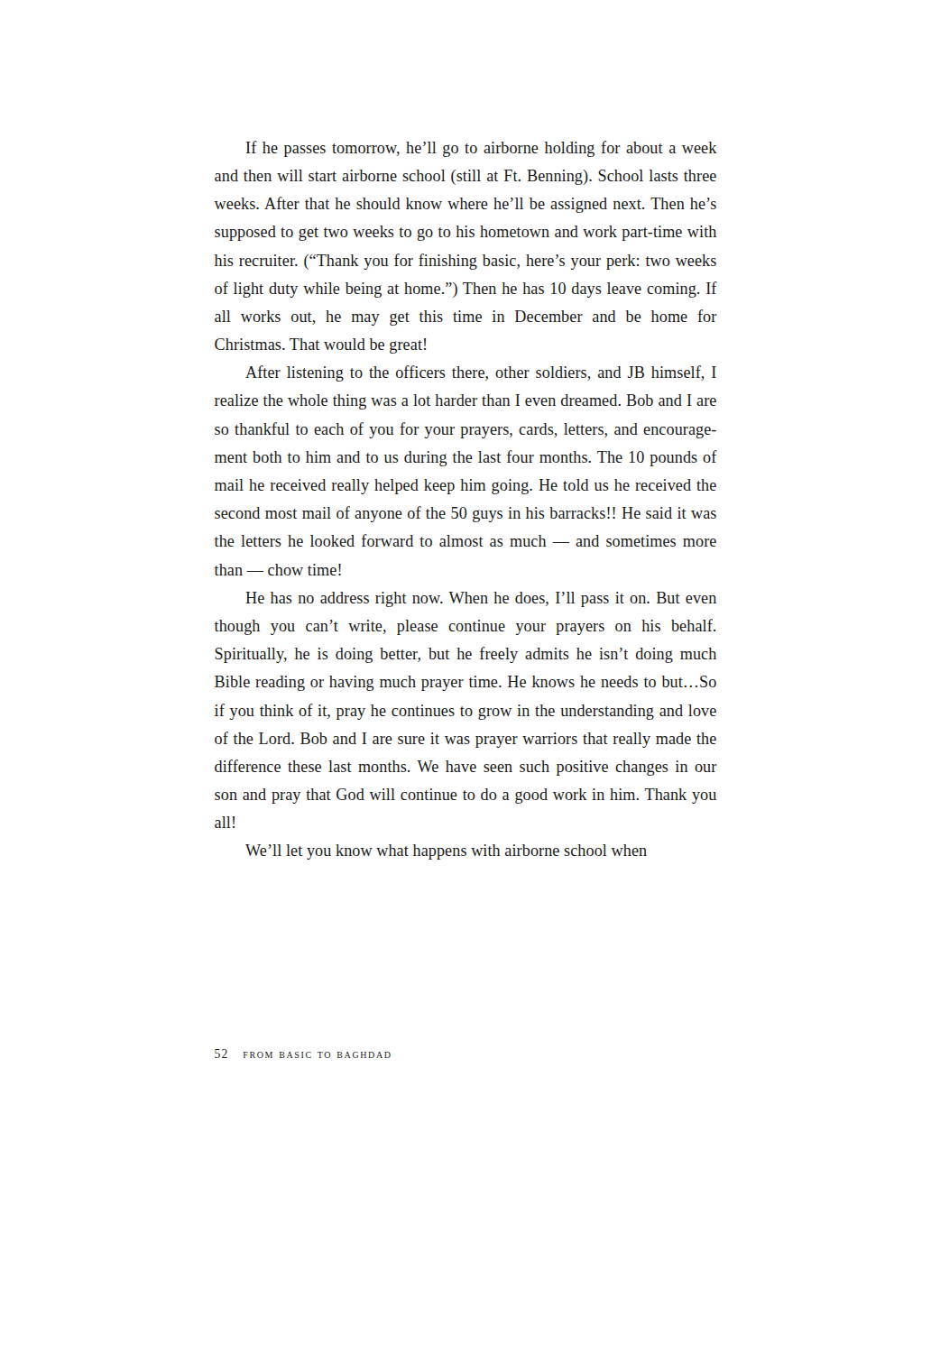If he passes tomorrow, he’ll go to airborne holding for about a week and then will start airborne school (still at Ft. Benning). School lasts three weeks. After that he should know where he’ll be assigned next. Then he’s supposed to get two weeks to go to his hometown and work part-time with his recruiter. (“Thank you for finishing basic, here’s your perk: two weeks of light duty while being at home.”) Then he has 10 days leave coming. If all works out, he may get this time in December and be home for Christmas. That would be great!
After listening to the officers there, other soldiers, and JB himself, I realize the whole thing was a lot harder than I even dreamed. Bob and I are so thankful to each of you for your prayers, cards, letters, and encouragement both to him and to us during the last four months. The 10 pounds of mail he received really helped keep him going. He told us he received the second most mail of anyone of the 50 guys in his barracks!! He said it was the letters he looked forward to almost as much — and sometimes more than — chow time!
He has no address right now. When he does, I’ll pass it on. But even though you can’t write, please continue your prayers on his behalf. Spiritually, he is doing better, but he freely admits he isn’t doing much Bible reading or having much prayer time. He knows he needs to but…So if you think of it, pray he continues to grow in the understanding and love of the Lord. Bob and I are sure it was prayer warriors that really made the difference these last months. We have seen such positive changes in our son and pray that God will continue to do a good work in him. Thank you all!
We’ll let you know what happens with airborne school when
52 from basic to baghdad